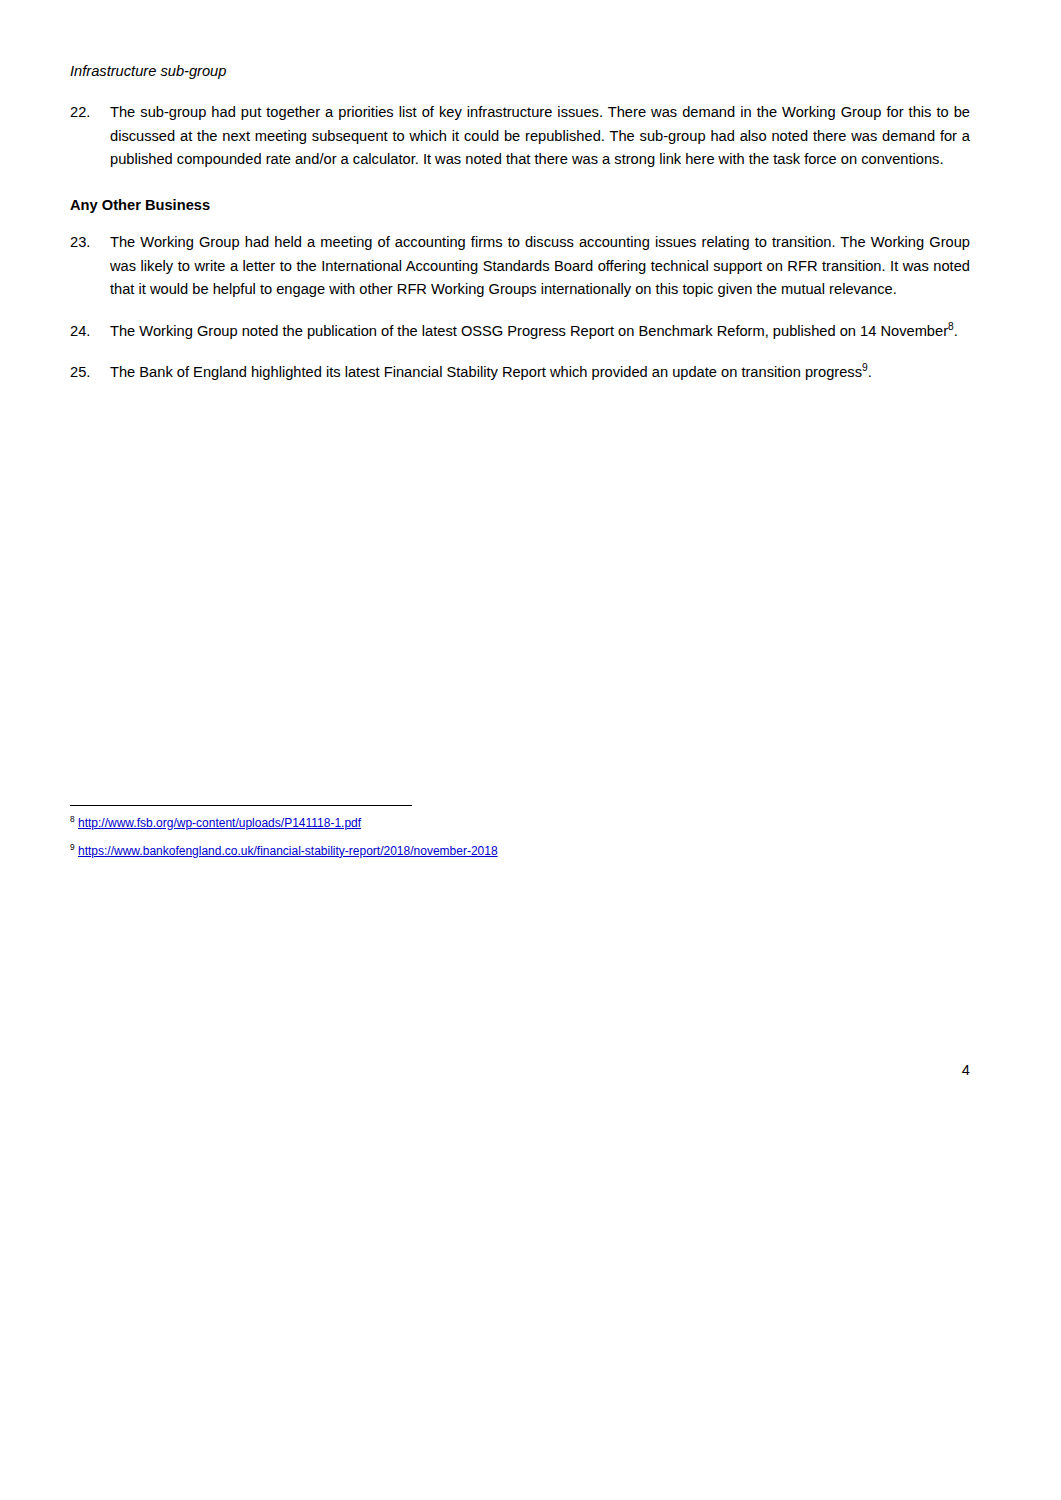Infrastructure sub-group
22. The sub-group had put together a priorities list of key infrastructure issues. There was demand in the Working Group for this to be discussed at the next meeting subsequent to which it could be republished. The sub-group had also noted there was demand for a published compounded rate and/or a calculator. It was noted that there was a strong link here with the task force on conventions.
Any Other Business
23. The Working Group had held a meeting of accounting firms to discuss accounting issues relating to transition. The Working Group was likely to write a letter to the International Accounting Standards Board offering technical support on RFR transition. It was noted that it would be helpful to engage with other RFR Working Groups internationally on this topic given the mutual relevance.
24. The Working Group noted the publication of the latest OSSG Progress Report on Benchmark Reform, published on 14 November8.
25. The Bank of England highlighted its latest Financial Stability Report which provided an update on transition progress9.
8 http://www.fsb.org/wp-content/uploads/P141118-1.pdf
9 https://www.bankofengland.co.uk/financial-stability-report/2018/november-2018
4